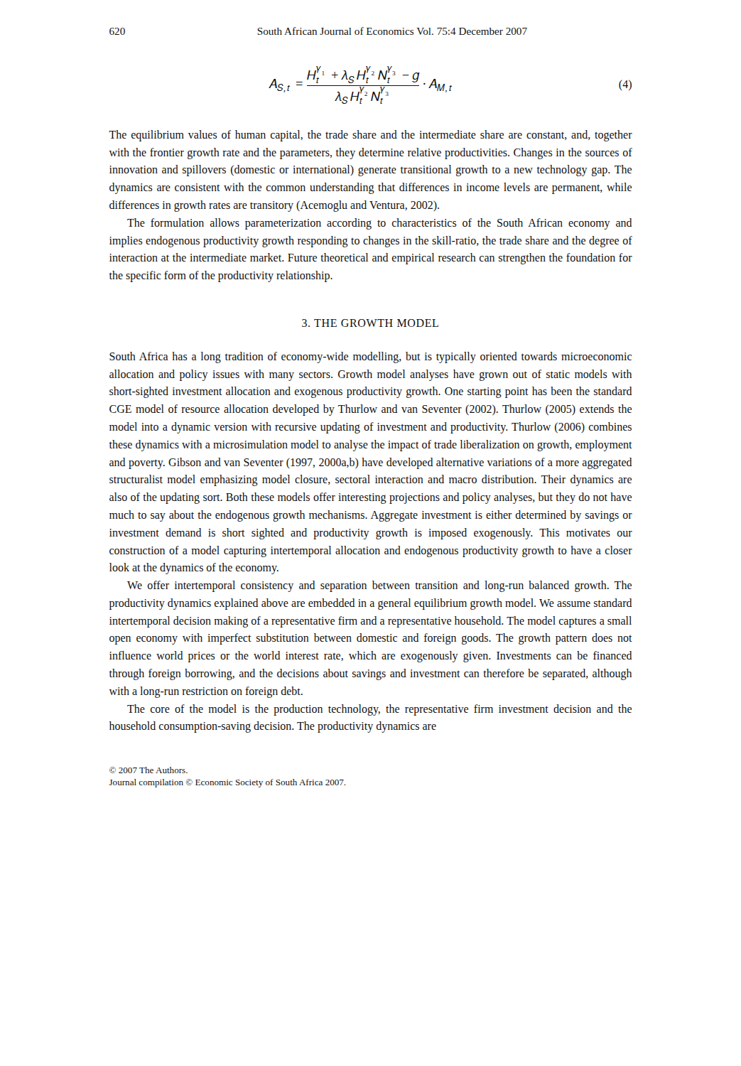620 South African Journal of Economics Vol. 75:4 December 2007
AS,t = Htγ1 + λS Htγ2 Ntγ3 − g λS Htγ2 Ntγ3 · AM,t
(4)
The equilibrium values of human capital, the trade share and the intermediate share are constant, and, together with the frontier growth rate and the parameters, they determine relative productivities. Changes in the sources of innovation and spillovers (domestic or international) generate transitional growth to a new technology gap. The dynamics are consistent with the common understanding that differences in income levels are permanent, while differences in growth rates are transitory (Acemoglu and Ventura, 2002).
The formulation allows parameterization according to characteristics of the South African economy and implies endogenous productivity growth responding to changes in the skill-ratio, the trade share and the degree of interaction at the intermediate market. Future theoretical and empirical research can strengthen the foundation for the specific form of the productivity relationship.
3. THE GROWTH MODEL
South Africa has a long tradition of economy-wide modelling, but is typically oriented towards microeconomic allocation and policy issues with many sectors. Growth model analyses have grown out of static models with short-sighted investment allocation and exogenous productivity growth. One starting point has been the standard CGE model of resource allocation developed by Thurlow and van Seventer (2002). Thurlow (2005) extends the model into a dynamic version with recursive updating of investment and productivity. Thurlow (2006) combines these dynamics with a microsimulation model to analyse the impact of trade liberalization on growth, employment and poverty. Gibson and van Seventer (1997, 2000a,b) have developed alternative variations of a more aggregated structuralist model emphasizing model closure, sectoral interaction and macro distribution. Their dynamics are also of the updating sort. Both these models offer interesting projections and policy analyses, but they do not have much to say about the endogenous growth mechanisms. Aggregate investment is either determined by savings or investment demand is short sighted and productivity growth is imposed exogenously. This motivates our construction of a model capturing intertemporal allocation and endogenous productivity growth to have a closer look at the dynamics of the economy.
We offer intertemporal consistency and separation between transition and long-run balanced growth. The productivity dynamics explained above are embedded in a general equilibrium growth model. We assume standard intertemporal decision making of a representative firm and a representative household. The model captures a small open economy with imperfect substitution between domestic and foreign goods. The growth pattern does not influence world prices or the world interest rate, which are exogenously given. Investments can be financed through foreign borrowing, and the decisions about savings and investment can therefore be separated, although with a long-run restriction on foreign debt.
The core of the model is the production technology, the representative firm investment decision and the household consumption-saving decision. The productivity dynamics are
© 2007 The Authors.
Journal compilation © Economic Society of South Africa 2007.